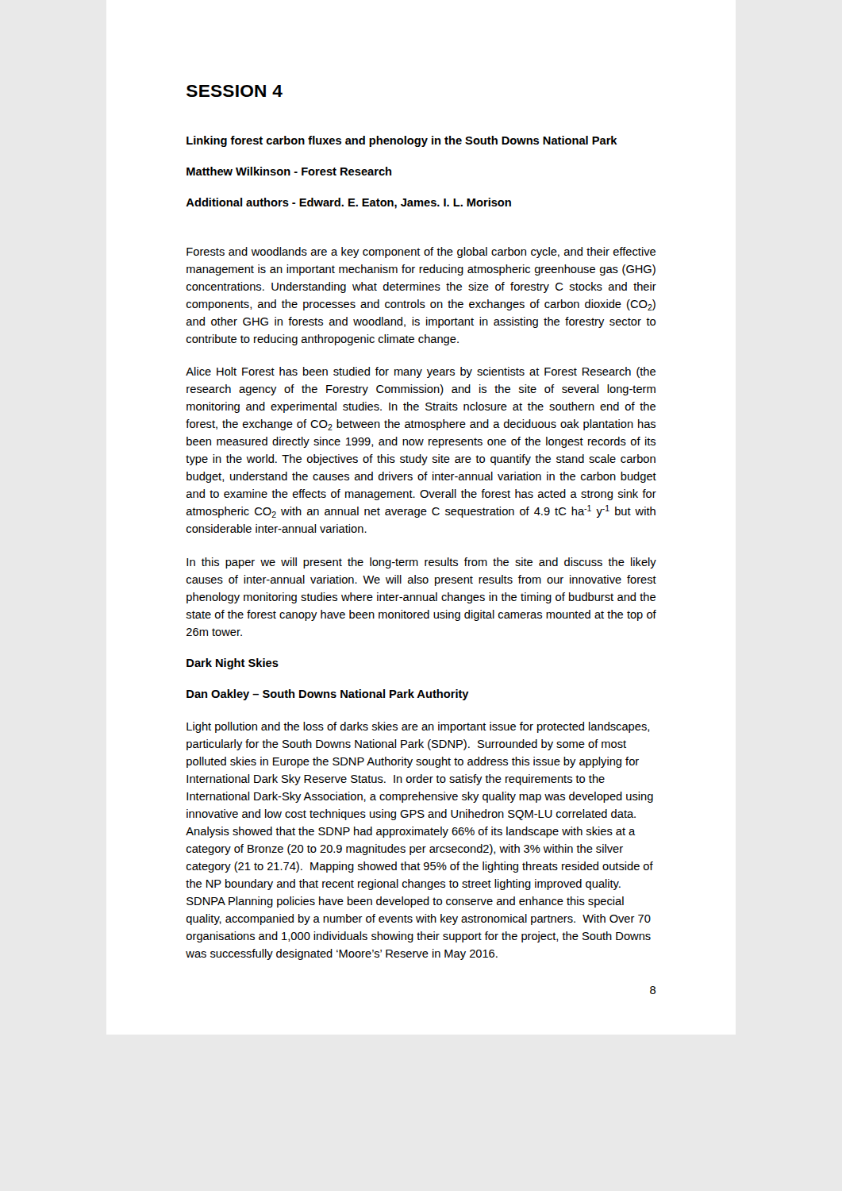SESSION 4
Linking forest carbon fluxes and phenology in the South Downs National Park
Matthew Wilkinson - Forest Research
Additional authors - Edward. E. Eaton, James. I. L. Morison
Forests and woodlands are a key component of the global carbon cycle, and their effective management is an important mechanism for reducing atmospheric greenhouse gas (GHG) concentrations. Understanding what determines the size of forestry C stocks and their components, and the processes and controls on the exchanges of carbon dioxide (CO2) and other GHG in forests and woodland, is important in assisting the forestry sector to contribute to reducing anthropogenic climate change.
Alice Holt Forest has been studied for many years by scientists at Forest Research (the research agency of the Forestry Commission) and is the site of several long-term monitoring and experimental studies. In the Straits nclosure at the southern end of the forest, the exchange of CO2 between the atmosphere and a deciduous oak plantation has been measured directly since 1999, and now represents one of the longest records of its type in the world. The objectives of this study site are to quantify the stand scale carbon budget, understand the causes and drivers of inter-annual variation in the carbon budget and to examine the effects of management. Overall the forest has acted a strong sink for atmospheric CO2 with an annual net average C sequestration of 4.9 tC ha-1 y-1 but with considerable inter-annual variation.
In this paper we will present the long-term results from the site and discuss the likely causes of inter-annual variation. We will also present results from our innovative forest phenology monitoring studies where inter-annual changes in the timing of budburst and the state of the forest canopy have been monitored using digital cameras mounted at the top of 26m tower.
Dark Night Skies
Dan Oakley – South Downs National Park Authority
Light pollution and the loss of darks skies are an important issue for protected landscapes, particularly for the South Downs National Park (SDNP). Surrounded by some of most polluted skies in Europe the SDNP Authority sought to address this issue by applying for International Dark Sky Reserve Status. In order to satisfy the requirements to the International Dark-Sky Association, a comprehensive sky quality map was developed using innovative and low cost techniques using GPS and Unihedron SQM-LU correlated data. Analysis showed that the SDNP had approximately 66% of its landscape with skies at a category of Bronze (20 to 20.9 magnitudes per arcsecond2), with 3% within the silver category (21 to 21.74). Mapping showed that 95% of the lighting threats resided outside of the NP boundary and that recent regional changes to street lighting improved quality. SDNPA Planning policies have been developed to conserve and enhance this special quality, accompanied by a number of events with key astronomical partners. With Over 70 organisations and 1,000 individuals showing their support for the project, the South Downs was successfully designated ‘Moore’s’ Reserve in May 2016.
8